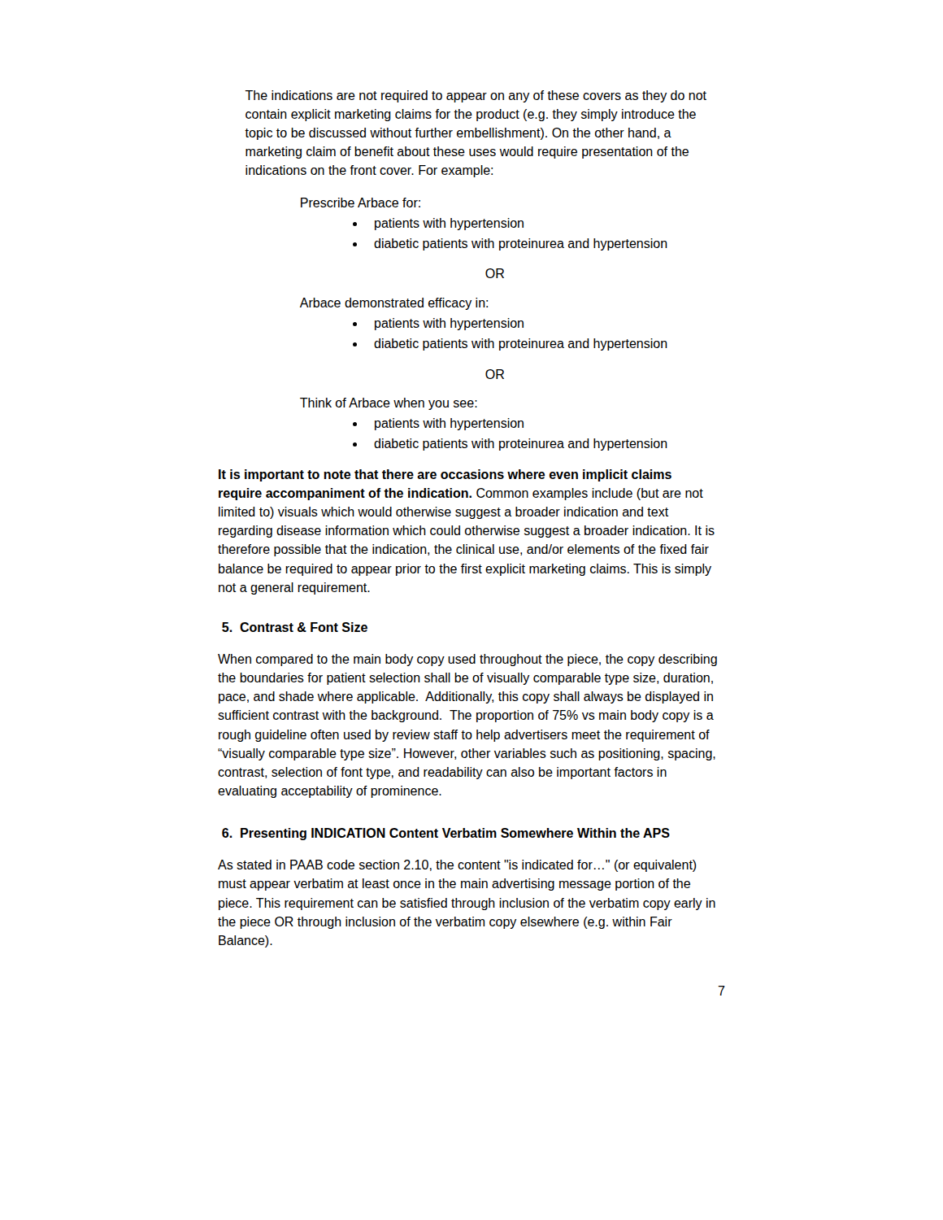The indications are not required to appear on any of these covers as they do not contain explicit marketing claims for the product (e.g. they simply introduce the topic to be discussed without further embellishment). On the other hand, a marketing claim of benefit about these uses would require presentation of the indications on the front cover. For example:
Prescribe Arbace for:
patients with hypertension
diabetic patients with proteinurea and hypertension
OR
Arbace demonstrated efficacy in:
patients with hypertension
diabetic patients with proteinurea and hypertension
OR
Think of Arbace when you see:
patients with hypertension
diabetic patients with proteinurea and hypertension
It is important to note that there are occasions where even implicit claims require accompaniment of the indication. Common examples include (but are not limited to) visuals which would otherwise suggest a broader indication and text regarding disease information which could otherwise suggest a broader indication. It is therefore possible that the indication, the clinical use, and/or elements of the fixed fair balance be required to appear prior to the first explicit marketing claims. This is simply not a general requirement.
5. Contrast & Font Size
When compared to the main body copy used throughout the piece, the copy describing the boundaries for patient selection shall be of visually comparable type size, duration, pace, and shade where applicable. Additionally, this copy shall always be displayed in sufficient contrast with the background. The proportion of 75% vs main body copy is a rough guideline often used by review staff to help advertisers meet the requirement of “visually comparable type size”. However, other variables such as positioning, spacing, contrast, selection of font type, and readability can also be important factors in evaluating acceptability of prominence.
6. Presenting INDICATION Content Verbatim Somewhere Within the APS
As stated in PAAB code section 2.10, the content "is indicated for…" (or equivalent) must appear verbatim at least once in the main advertising message portion of the piece. This requirement can be satisfied through inclusion of the verbatim copy early in the piece OR through inclusion of the verbatim copy elsewhere (e.g. within Fair Balance).
7